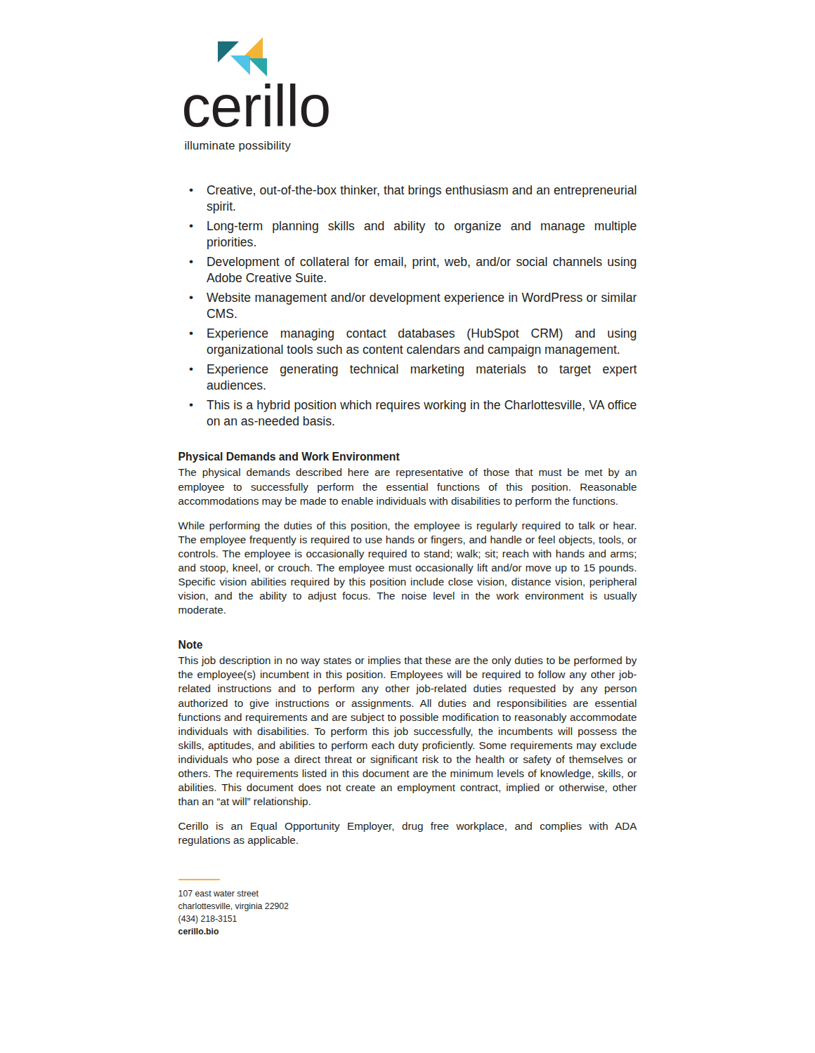cerillo
illuminate possibility
Creative, out-of-the-box thinker, that brings enthusiasm and an entrepreneurial spirit.
Long-term planning skills and ability to organize and manage multiple priorities.
Development of collateral for email, print, web, and/or social channels using Adobe Creative Suite.
Website management and/or development experience in WordPress or similar CMS.
Experience managing contact databases (HubSpot CRM) and using organizational tools such as content calendars and campaign management.
Experience generating technical marketing materials to target expert audiences.
This is a hybrid position which requires working in the Charlottesville, VA office on an as-needed basis.
Physical Demands and Work Environment
The physical demands described here are representative of those that must be met by an employee to successfully perform the essential functions of this position. Reasonable accommodations may be made to enable individuals with disabilities to perform the functions.
While performing the duties of this position, the employee is regularly required to talk or hear. The employee frequently is required to use hands or fingers, and handle or feel objects, tools, or controls. The employee is occasionally required to stand; walk; sit; reach with hands and arms; and stoop, kneel, or crouch. The employee must occasionally lift and/or move up to 15 pounds. Specific vision abilities required by this position include close vision, distance vision, peripheral vision, and the ability to adjust focus. The noise level in the work environment is usually moderate.
Note
This job description in no way states or implies that these are the only duties to be performed by the employee(s) incumbent in this position. Employees will be required to follow any other job-related instructions and to perform any other job-related duties requested by any person authorized to give instructions or assignments. All duties and responsibilities are essential functions and requirements and are subject to possible modification to reasonably accommodate individuals with disabilities. To perform this job successfully, the incumbents will possess the skills, aptitudes, and abilities to perform each duty proficiently. Some requirements may exclude individuals who pose a direct threat or significant risk to the health or safety of themselves or others. The requirements listed in this document are the minimum levels of knowledge, skills, or abilities. This document does not create an employment contract, implied or otherwise, other than an “at will” relationship.
Cerillo is an Equal Opportunity Employer, drug free workplace, and complies with ADA regulations as applicable.
107 east water street
charlottesville, virginia 22902
(434) 218-3151
cerillo.bio